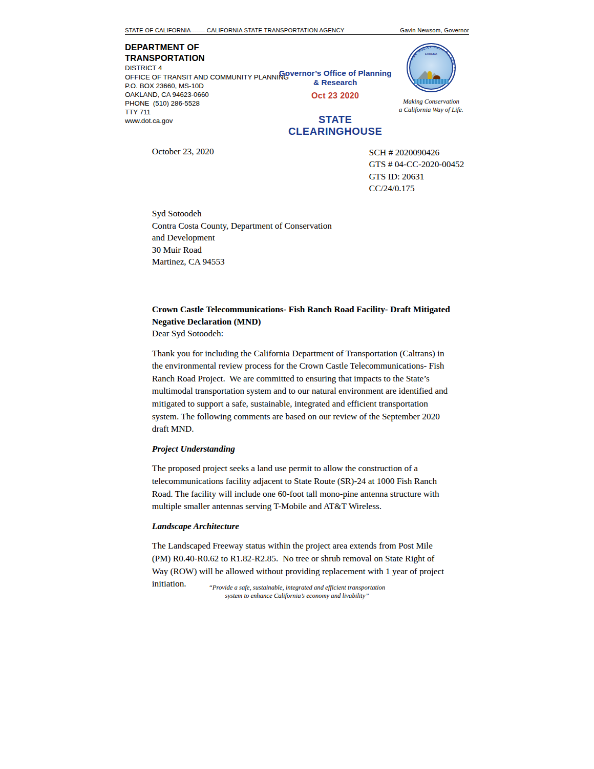State of California------- California State Transportation Agency
Gavin Newsom, Governor
DEPARTMENT OF TRANSPORTATION
DISTRICT 4
OFFICE OF TRANSIT AND COMMUNITY PLANNING
P.O. BOX 23660, MS-10D
OAKLAND, CA 94623-0660
PHONE (510) 286-5528
TTY 711
www.dot.ca.gov
Governor’s Office of Planning & Research
Oct 23 2020
STATE CLEARINGHOUSE
T H E G R E A T S E A L O F T H E S T A T E O F C A L I F O R N I A
EUREKA
Making Conservation
a California Way of Life.
October 23, 2020
SCH # 2020090426
GTS # 04-CC-2020-00452
GTS ID: 20631
CC/24/0.175
Syd Sotoodeh
Contra Costa County, Department of Conservation
and Development
30 Muir Road
Martinez, CA 94553
Crown Castle Telecommunications- Fish Ranch Road Facility- Draft Mitigated Negative Declaration (MND)
Dear Syd Sotoodeh:
Thank you for including the California Department of Transportation (Caltrans) in the environmental review process for the Crown Castle Telecommunications- Fish Ranch Road Project. We are committed to ensuring that impacts to the State’s multimodal transportation system and to our natural environment are identified and mitigated to support a safe, sustainable, integrated and efficient transportation system. The following comments are based on our review of the September 2020 draft MND.
Project Understanding
The proposed project seeks a land use permit to allow the construction of a telecommunications facility adjacent to State Route (SR)-24 at 1000 Fish Ranch Road. The facility will include one 60-foot tall mono-pine antenna structure with multiple smaller antennas serving T-Mobile and AT&T Wireless.
Landscape Architecture
The Landscaped Freeway status within the project area extends from Post Mile (PM) R0.40-R0.62 to R1.82-R2.85. No tree or shrub removal on State Right of Way (ROW) will be allowed without providing replacement with 1 year of project initiation.
“Provide a safe, sustainable, integrated and efficient transportation
system to enhance California’s economy and livability”